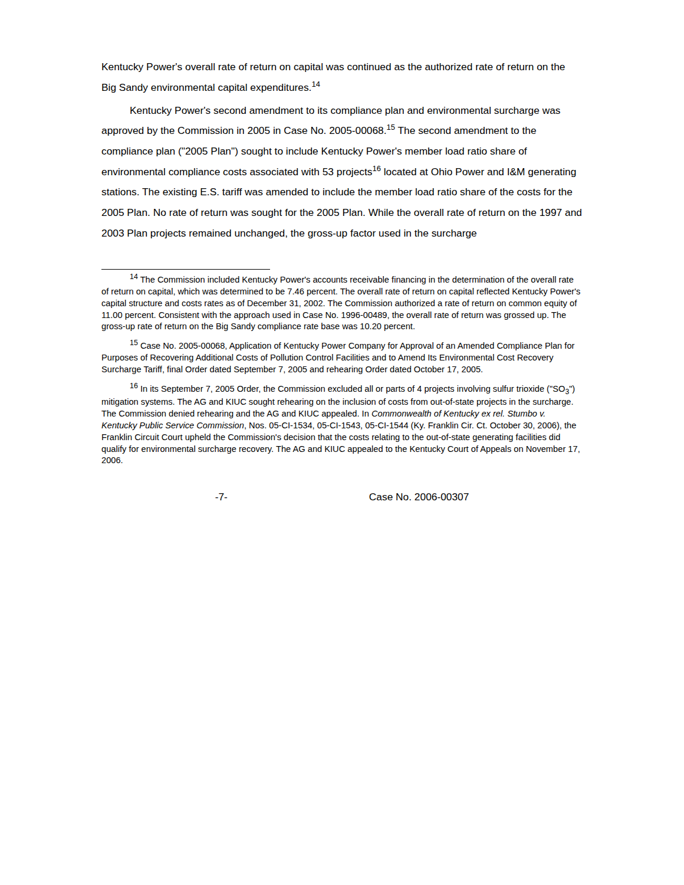Kentucky Power's overall rate of return on capital was continued as the authorized rate of return on the Big Sandy environmental capital expenditures.14
Kentucky Power's second amendment to its compliance plan and environmental surcharge was approved by the Commission in 2005 in Case No. 2005-00068.15 The second amendment to the compliance plan ("2005 Plan") sought to include Kentucky Power's member load ratio share of environmental compliance costs associated with 53 projects16 located at Ohio Power and I&M generating stations. The existing E.S. tariff was amended to include the member load ratio share of the costs for the 2005 Plan. No rate of return was sought for the 2005 Plan. While the overall rate of return on the 1997 and 2003 Plan projects remained unchanged, the gross-up factor used in the surcharge
14 The Commission included Kentucky Power's accounts receivable financing in the determination of the overall rate of return on capital, which was determined to be 7.46 percent. The overall rate of return on capital reflected Kentucky Power's capital structure and costs rates as of December 31, 2002. The Commission authorized a rate of return on common equity of 11.00 percent. Consistent with the approach used in Case No. 1996-00489, the overall rate of return was grossed up. The gross-up rate of return on the Big Sandy compliance rate base was 10.20 percent.
15 Case No. 2005-00068, Application of Kentucky Power Company for Approval of an Amended Compliance Plan for Purposes of Recovering Additional Costs of Pollution Control Facilities and to Amend Its Environmental Cost Recovery Surcharge Tariff, final Order dated September 7, 2005 and rehearing Order dated October 17, 2005.
16 In its September 7, 2005 Order, the Commission excluded all or parts of 4 projects involving sulfur trioxide ("SO3") mitigation systems. The AG and KIUC sought rehearing on the inclusion of costs from out-of-state projects in the surcharge. The Commission denied rehearing and the AG and KIUC appealed. In Commonwealth of Kentucky ex rel. Stumbo v. Kentucky Public Service Commission, Nos. 05-CI-1534, 05-CI-1543, 05-CI-1544 (Ky. Franklin Cir. Ct. October 30, 2006), the Franklin Circuit Court upheld the Commission's decision that the costs relating to the out-of-state generating facilities did qualify for environmental surcharge recovery. The AG and KIUC appealed to the Kentucky Court of Appeals on November 17, 2006.
-7- Case No. 2006-00307